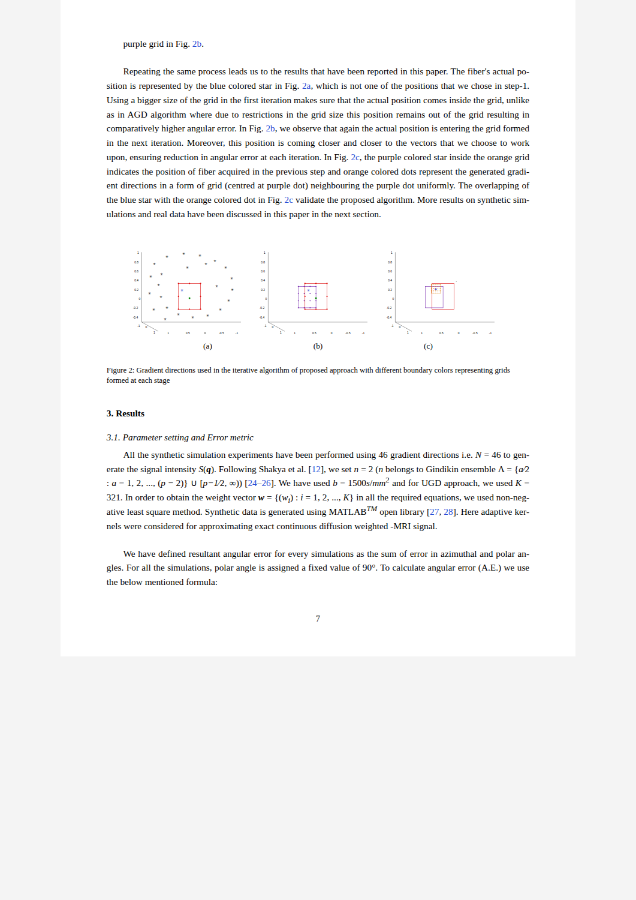purple grid in Fig. 2b.
Repeating the same process leads us to the results that have been reported in this paper. The fiber's actual position is represented by the blue colored star in Fig. 2a, which is not one of the positions that we chose in step-1. Using a bigger size of the grid in the first iteration makes sure that the actual position comes inside the grid, unlike as in AGD algorithm where due to restrictions in the grid size this position remains out of the grid resulting in comparatively higher angular error. In Fig. 2b, we observe that again the actual position is entering the grid formed in the next iteration. Moreover, this position is coming closer and closer to the vectors that we choose to work upon, ensuring reduction in angular error at each iteration. In Fig. 2c, the purple colored star inside the orange grid indicates the position of fiber acquired in the previous step and orange colored dots represent the generated gradient directions in a form of grid (centred at purple dot) neighbouring the purple dot uniformly. The overlapping of the blue star with the orange colored dot in Fig. 2c validate the proposed algorithm. More results on synthetic simulations and real data have been discussed in this paper in the next section.
1 0.8 0.6 0.4 0.2 0 -0.2 -0.4 -1 0 1 1 0.5 0 -0.5 -1 ✳✳✳ ✳✳✳ ✳✳✳ ✳✳✳ ✳✳✳ ✳✳✳ ✳✳✳ ✳✳✳ ✳
1 0.8 0.6 0.4 0.2 0 -0.2 -0.4 -1 0 1 1 0.5 0 -0.5 -1 ✳
1 0.8 0.6 0.4 0.2 0 -0.2 -0.4 -1 0 1 1 0.5 0 -0.5 -1 ✳ ✳
(a)(b)(c)
Figure 2: Gradient directions used in the iterative algorithm of proposed approach with different boundary colors representing grids formed at each stage
3. Results
3.1. Parameter setting and Error metric
All the synthetic simulation experiments have been performed using 46 gradient directions i.e. N = 46 to generate the signal intensity S(q). Following Shakya et al. [12], we set n = 2 (n belongs to Gindikin ensemble Λ = {a⁄2 : a = 1, 2, ..., (p − 2)} ∪ [p−1⁄2, ∞)) [24–26]. We have used b = 1500s/mm2 and for UGD approach, we used K = 321. In order to obtain the weight vector w = {(wi) : i = 1, 2, ..., K} in all the required equations, we used non-negative least square method. Synthetic data is generated using MATLABTM open library [27, 28]. Here adaptive kernels were considered for approximating exact continuous diffusion weighted -MRI signal.
We have defined resultant angular error for every simulations as the sum of error in azimuthal and polar angles. For all the simulations, polar angle is assigned a fixed value of 90°. To calculate angular error (A.E.) we use the below mentioned formula:
7